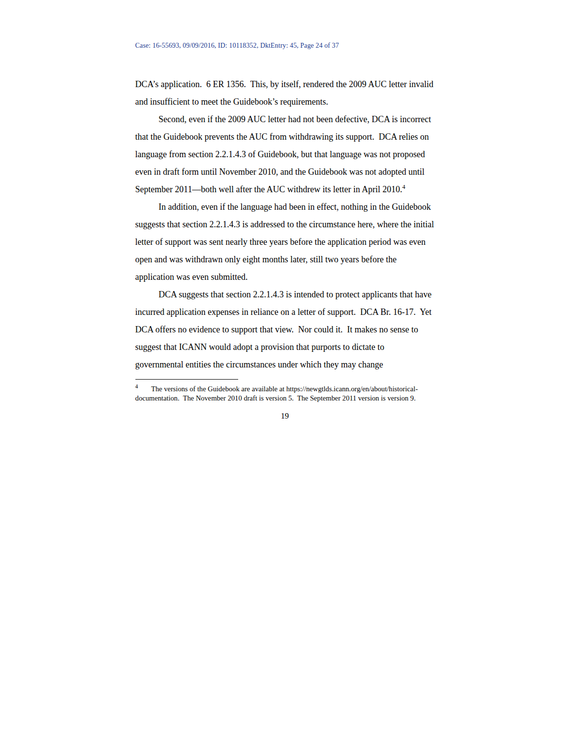Case: 16-55693, 09/09/2016, ID: 10118352, DktEntry: 45, Page 24 of 37
DCA’s application. 6 ER 1356. This, by itself, rendered the 2009 AUC letter invalid and insufficient to meet the Guidebook’s requirements.
Second, even if the 2009 AUC letter had not been defective, DCA is incorrect that the Guidebook prevents the AUC from withdrawing its support. DCA relies on language from section 2.2.1.4.3 of Guidebook, but that language was not proposed even in draft form until November 2010, and the Guidebook was not adopted until September 2011—both well after the AUC withdrew its letter in April 2010.4
In addition, even if the language had been in effect, nothing in the Guidebook suggests that section 2.2.1.4.3 is addressed to the circumstance here, where the initial letter of support was sent nearly three years before the application period was even open and was withdrawn only eight months later, still two years before the application was even submitted.
DCA suggests that section 2.2.1.4.3 is intended to protect applicants that have incurred application expenses in reliance on a letter of support. DCA Br. 16-17. Yet DCA offers no evidence to support that view. Nor could it. It makes no sense to suggest that ICANN would adopt a provision that purports to dictate to governmental entities the circumstances under which they may change
4 The versions of the Guidebook are available at https://newgtlds.icann.org/en/about/historical-documentation. The November 2010 draft is version 5. The September 2011 version is version 9.
19